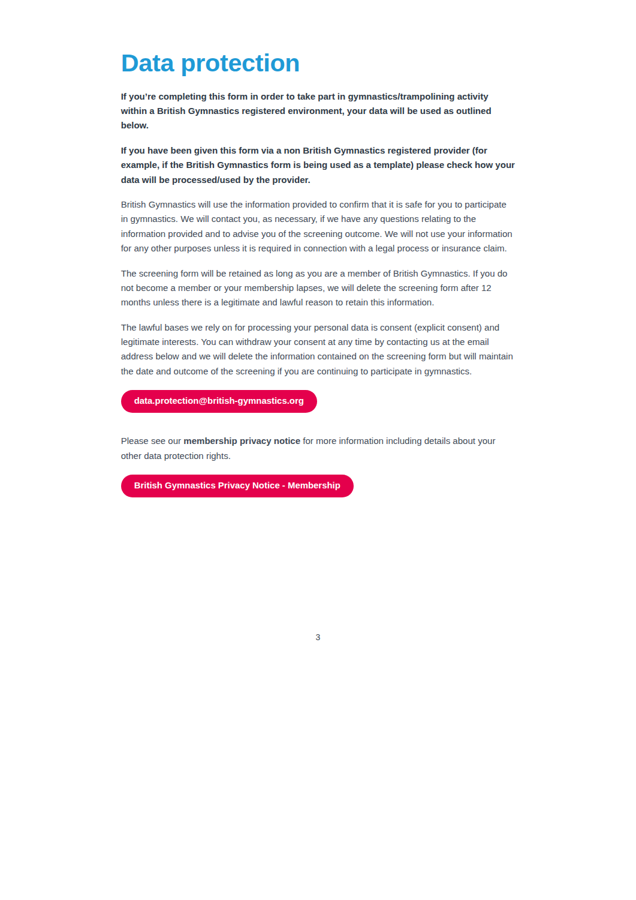Data protection
If you’re completing this form in order to take part in gymnastics/trampolining activity within a British Gymnastics registered environment, your data will be used as outlined below.
If you have been given this form via a non British Gymnastics registered provider (for example, if the British Gymnastics form is being used as a template) please check how your data will be processed/used by the provider.
British Gymnastics will use the information provided to confirm that it is safe for you to participate in gymnastics. We will contact you, as necessary, if we have any questions relating to the information provided and to advise you of the screening outcome. We will not use your information for any other purposes unless it is required in connection with a legal process or insurance claim.
The screening form will be retained as long as you are a member of British Gymnastics. If you do not become a member or your membership lapses, we will delete the screening form after 12 months unless there is a legitimate and lawful reason to retain this information.
The lawful bases we rely on for processing your personal data is consent (explicit consent) and legitimate interests. You can withdraw your consent at any time by contacting us at the email address below and we will delete the information contained on the screening form but will maintain the date and outcome of the screening if you are continuing to participate in gymnastics.
data.protection@british-gymnastics.org
Please see our membership privacy notice for more information including details about your other data protection rights.
British Gymnastics Privacy Notice - Membership
3